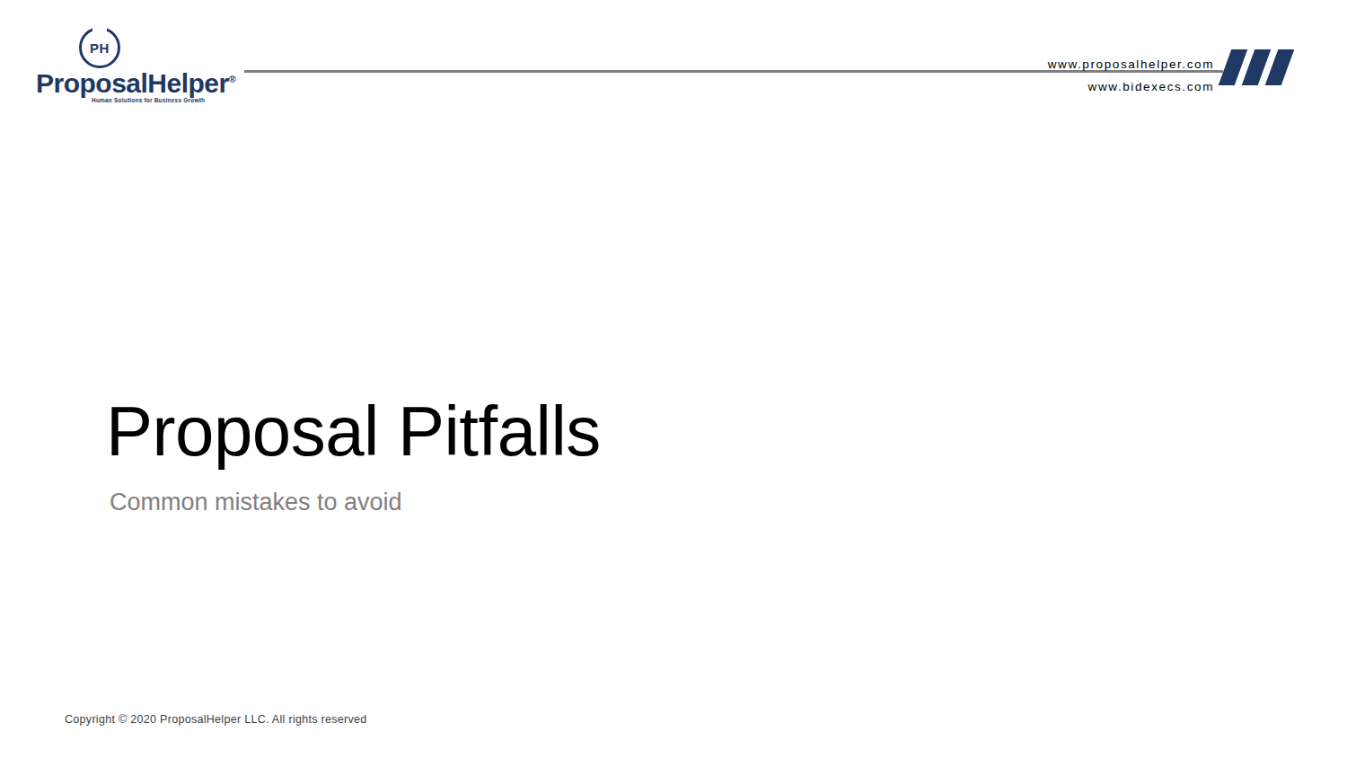ProposalHelper® Human Solutions for Business Growth
www.proposalhelper.com
www.bidexecs.com
Proposal Pitfalls
Common mistakes to avoid
Copyright © 2020 ProposalHelper LLC. All rights reserved